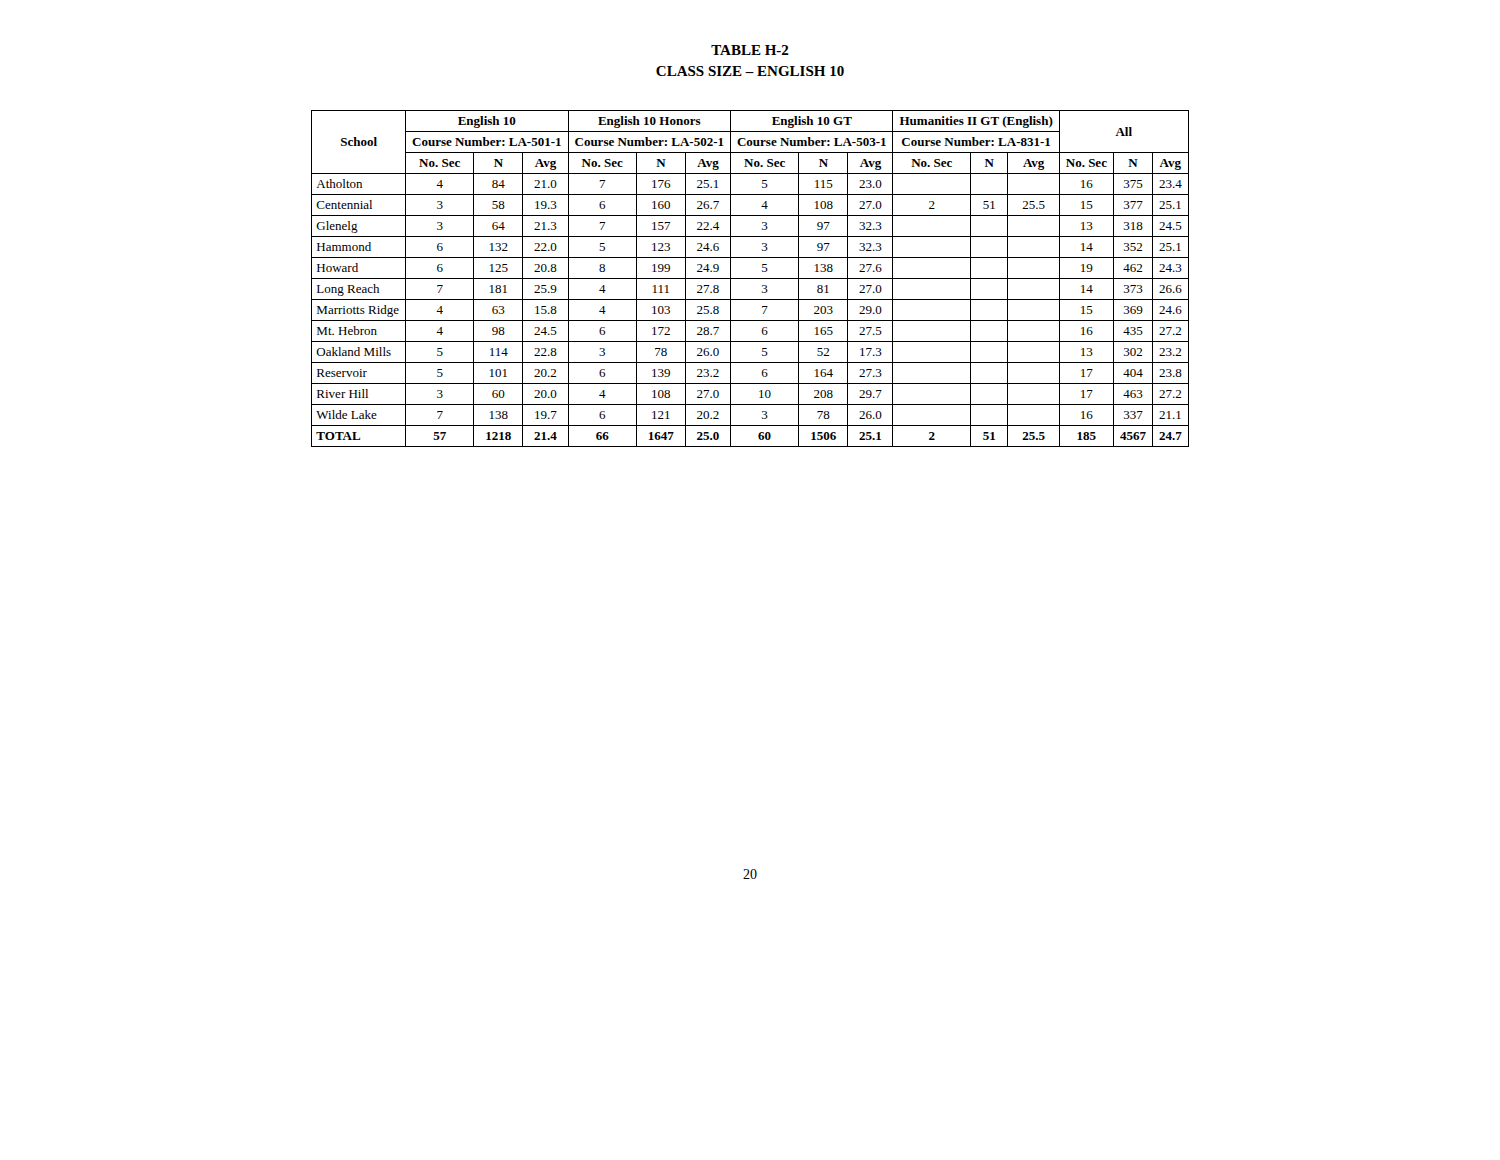TABLE H-2
CLASS SIZE – ENGLISH 10
| School | English 10 | English 10 Honors | English 10 GT | Humanities II GT (English) | All |
| --- | --- | --- | --- | --- | --- |
| Course Number: LA-501-1 | Course Number: LA-502-1 | Course Number: LA-503-1 | Course Number: LA-831-1 |
| No. Sec | N | Avg | No. Sec | N | Avg | No. Sec | N | Avg | No. Sec | N | Avg | No. Sec | N | Avg |
| Atholton | 4 | 84 | 21.0 | 7 | 176 | 25.1 | 5 | 115 | 23.0 | | | | 16 | 375 | 23.4 |
| Centennial | 3 | 58 | 19.3 | 6 | 160 | 26.7 | 4 | 108 | 27.0 | 2 | 51 | 25.5 | 15 | 377 | 25.1 |
| Glenelg | 3 | 64 | 21.3 | 7 | 157 | 22.4 | 3 | 97 | 32.3 | | | | 13 | 318 | 24.5 |
| Hammond | 6 | 132 | 22.0 | 5 | 123 | 24.6 | 3 | 97 | 32.3 | | | | 14 | 352 | 25.1 |
| Howard | 6 | 125 | 20.8 | 8 | 199 | 24.9 | 5 | 138 | 27.6 | | | | 19 | 462 | 24.3 |
| Long Reach | 7 | 181 | 25.9 | 4 | 111 | 27.8 | 3 | 81 | 27.0 | | | | 14 | 373 | 26.6 |
| Marriotts Ridge | 4 | 63 | 15.8 | 4 | 103 | 25.8 | 7 | 203 | 29.0 | | | | 15 | 369 | 24.6 |
| Mt. Hebron | 4 | 98 | 24.5 | 6 | 172 | 28.7 | 6 | 165 | 27.5 | | | | 16 | 435 | 27.2 |
| Oakland Mills | 5 | 114 | 22.8 | 3 | 78 | 26.0 | 5 | 52 | 17.3 | | | | 13 | 302 | 23.2 |
| Reservoir | 5 | 101 | 20.2 | 6 | 139 | 23.2 | 6 | 164 | 27.3 | | | | 17 | 404 | 23.8 |
| River Hill | 3 | 60 | 20.0 | 4 | 108 | 27.0 | 10 | 208 | 29.7 | | | | 17 | 463 | 27.2 |
| Wilde Lake | 7 | 138 | 19.7 | 6 | 121 | 20.2 | 3 | 78 | 26.0 | | | | 16 | 337 | 21.1 |
| TOTAL | 57 | 1218 | 21.4 | 66 | 1647 | 25.0 | 60 | 1506 | 25.1 | 2 | 51 | 25.5 | 185 | 4567 | 24.7 |
20